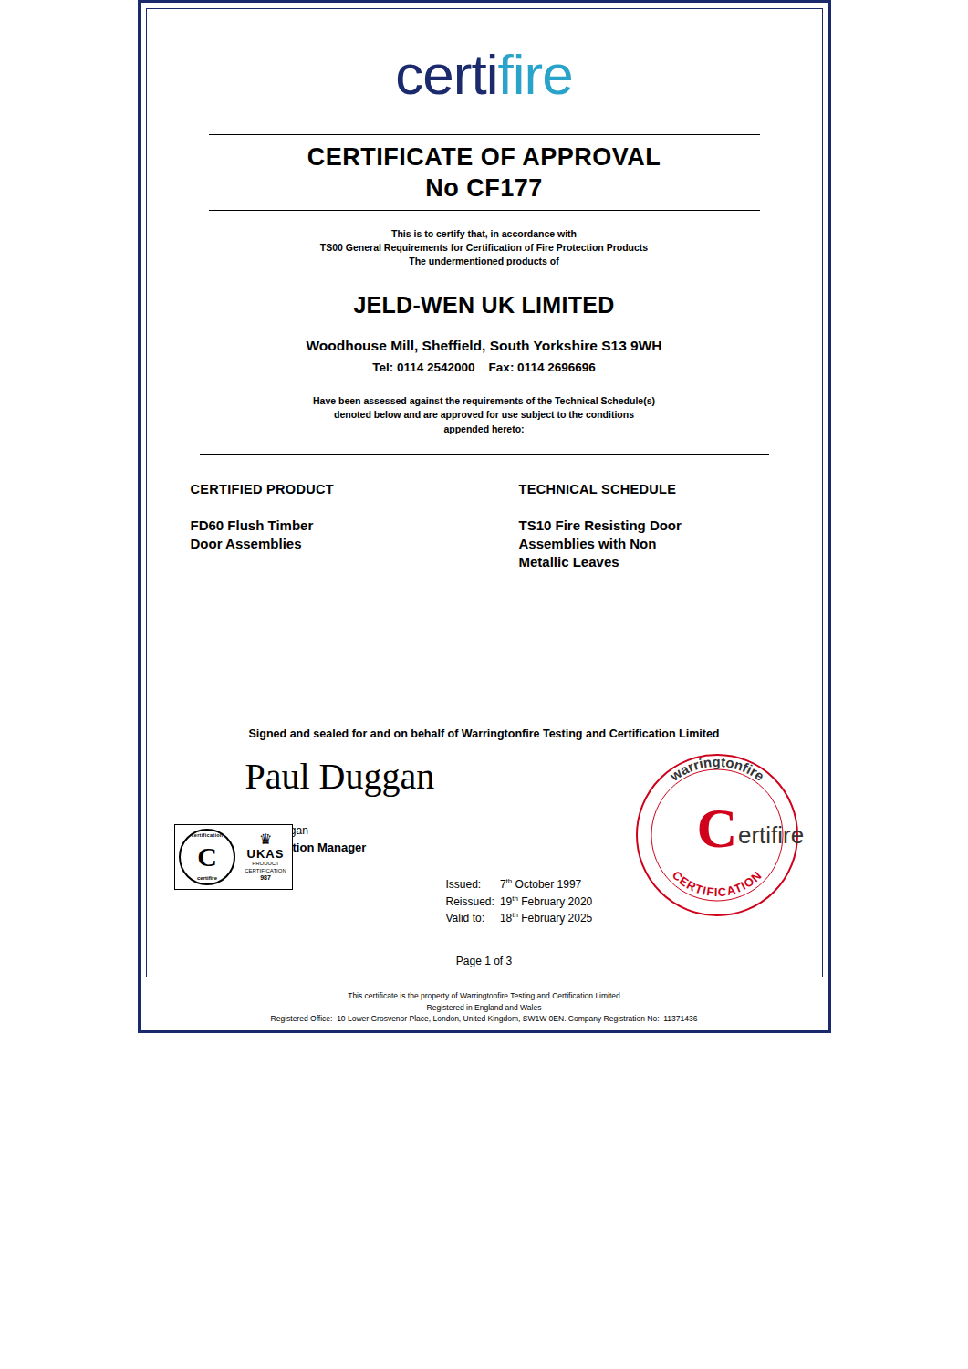certi fire
CERTIFICATE OF APPROVAL
No CF177
This is to certify that, in accordance with
TS00 General Requirements for Certification of Fire Protection Products
The undermentioned products of
JELD-WEN UK LIMITED
Woodhouse Mill, Sheffield, South Yorkshire S13 9WH
Tel: 0114 2542000 Fax: 0114 2696696
Have been assessed against the requirements of the Technical Schedule(s)
denoted below and are approved for use subject to the conditions
appended hereto:
CERTIFIED PRODUCT
FD60 Flush Timber
Door Assemblies
TECHNICAL SCHEDULE
TS10 Fire Resisting Door
Assemblies with Non
Metallic Leaves
Signed and sealed for and on behalf of Warringtonfire Testing and Certification Limited
Paul Duggan
Paul Duggan
Certification Manager
| Issued: | 7 th October 1997 |
| Reissued: | 19 th February 2020 |
| Valid to: | 18 th February 2025 |
Page 1 of 3
certification
C
certifire
♛
UKAS
PRODUCT
CERTIFICATION
987
warringtonfire CERTIFICATION C ertifire
This certificate is the property of Warringtonfire Testing and Certification Limited
Registered in England and Wales
Registered Office: 10 Lower Grosvenor Place, London, United Kingdom, SW1W 0EN. Company Registration No: 11371436